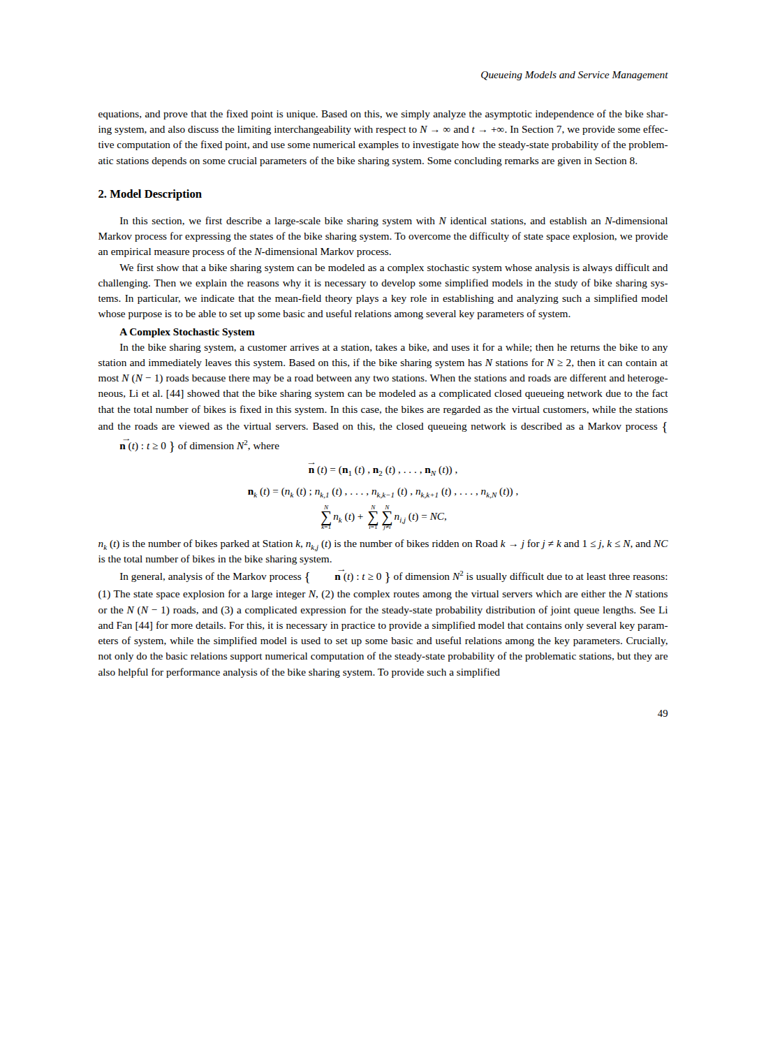Queueing Models and Service Management
equations, and prove that the fixed point is unique. Based on this, we simply analyze the asymptotic independence of the bike sharing system, and also discuss the limiting interchangeability with respect to N → ∞ and t → +∞. In Section 7, we provide some effective computation of the fixed point, and use some numerical examples to investigate how the steady-state probability of the problematic stations depends on some crucial parameters of the bike sharing system. Some concluding remarks are given in Section 8.
2. Model Description
In this section, we first describe a large-scale bike sharing system with N identical stations, and establish an N-dimensional Markov process for expressing the states of the bike sharing system. To overcome the difficulty of state space explosion, we provide an empirical measure process of the N-dimensional Markov process.
We first show that a bike sharing system can be modeled as a complex stochastic system whose analysis is always difficult and challenging. Then we explain the reasons why it is necessary to develop some simplified models in the study of bike sharing systems. In particular, we indicate that the mean-field theory plays a key role in establishing and analyzing such a simplified model whose purpose is to be able to set up some basic and useful relations among several key parameters of system.
A Complex Stochastic System
In the bike sharing system, a customer arrives at a station, takes a bike, and uses it for a while; then he returns the bike to any station and immediately leaves this system. Based on this, if the bike sharing system has N stations for N ≥ 2, then it can contain at most N (N − 1) roads because there may be a road between any two stations. When the stations and roads are different and heterogeneous, Li et al. [44] showed that the bike sharing system can be modeled as a complicated closed queueing network due to the fact that the total number of bikes is fixed in this system. In this case, the bikes are regarded as the virtual customers, while the stations and the roads are viewed as the virtual servers. Based on this, the closed queueing network is described as a Markov process { n (t) : t ≥ 0 } of dimension N2, where
n (t) = (n1 (t) , n2 (t) , . . . , nN (t)) ,
nk (t) = (nk (t) ; nk,1 (t) , . . . , nk,k−1 (t) , nk,k+1 (t) , . . . , nk,N (t)) ,
N∑k=1 nk (t) + N∑i=1 N∑j≠i ni,j (t) = NC,
nk (t) is the number of bikes parked at Station k, nk,j (t) is the number of bikes ridden on Road k → j for j ≠ k and 1 ≤ j, k ≤ N, and NC is the total number of bikes in the bike sharing system.
In general, analysis of the Markov process { n (t) : t ≥ 0 } of dimension N2 is usually difficult due to at least three reasons: (1) The state space explosion for a large integer N, (2) the complex routes among the virtual servers which are either the N stations or the N (N − 1) roads, and (3) a complicated expression for the steady-state probability distribution of joint queue lengths. See Li and Fan [44] for more details. For this, it is necessary in practice to provide a simplified model that contains only several key parameters of system, while the simplified model is used to set up some basic and useful relations among the key parameters. Crucially, not only do the basic relations support numerical computation of the steady-state probability of the problematic stations, but they are also helpful for performance analysis of the bike sharing system. To provide such a simplified
49